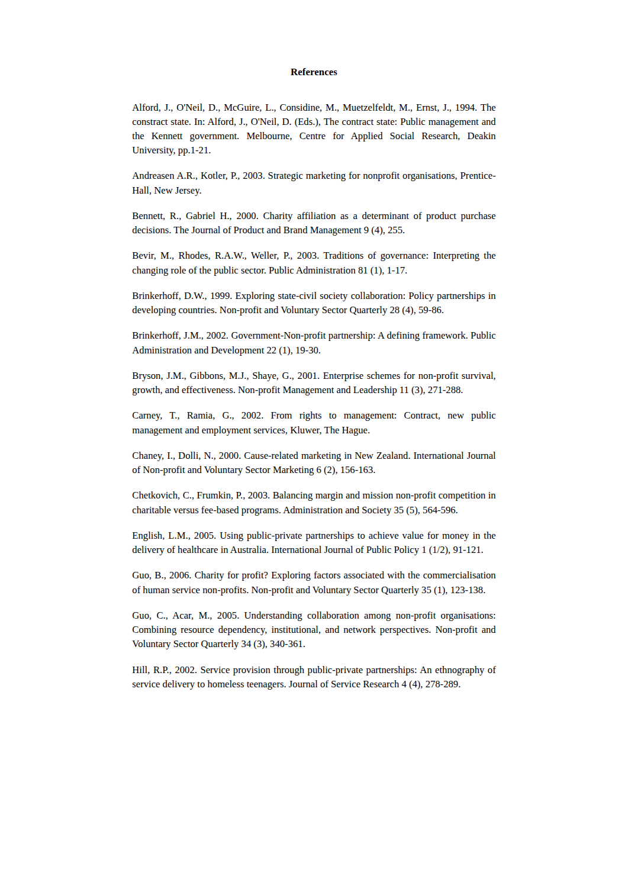References
Alford, J., O'Neil, D., McGuire, L., Considine, M., Muetzelfeldt, M., Ernst, J., 1994. The constract state. In: Alford, J., O'Neil, D. (Eds.), The contract state: Public management and the Kennett government. Melbourne, Centre for Applied Social Research, Deakin University, pp.1-21.
Andreasen A.R., Kotler, P., 2003. Strategic marketing for nonprofit organisations, Prentice-Hall, New Jersey.
Bennett, R., Gabriel H., 2000. Charity affiliation as a determinant of product purchase decisions. The Journal of Product and Brand Management 9 (4), 255.
Bevir, M., Rhodes, R.A.W., Weller, P., 2003. Traditions of governance: Interpreting the changing role of the public sector. Public Administration 81 (1), 1-17.
Brinkerhoff, D.W., 1999. Exploring state-civil society collaboration: Policy partnerships in developing countries. Non-profit and Voluntary Sector Quarterly 28 (4), 59-86.
Brinkerhoff, J.M., 2002. Government-Non-profit partnership: A defining framework. Public Administration and Development 22 (1), 19-30.
Bryson, J.M., Gibbons, M.J., Shaye, G., 2001. Enterprise schemes for non-profit survival, growth, and effectiveness. Non-profit Management and Leadership 11 (3), 271-288.
Carney, T., Ramia, G., 2002. From rights to management: Contract, new public management and employment services, Kluwer, The Hague.
Chaney, I., Dolli, N., 2000. Cause-related marketing in New Zealand. International Journal of Non-profit and Voluntary Sector Marketing 6 (2), 156-163.
Chetkovich, C., Frumkin, P., 2003. Balancing margin and mission non-profit competition in charitable versus fee-based programs. Administration and Society 35 (5), 564-596.
English, L.M., 2005. Using public-private partnerships to achieve value for money in the delivery of healthcare in Australia. International Journal of Public Policy 1 (1/2), 91-121.
Guo, B., 2006. Charity for profit? Exploring factors associated with the commercialisation of human service non-profits. Non-profit and Voluntary Sector Quarterly 35 (1), 123-138.
Guo, C., Acar, M., 2005. Understanding collaboration among non-profit organisations: Combining resource dependency, institutional, and network perspectives. Non-profit and Voluntary Sector Quarterly 34 (3), 340-361.
Hill, R.P., 2002. Service provision through public-private partnerships: An ethnography of service delivery to homeless teenagers. Journal of Service Research 4 (4), 278-289.